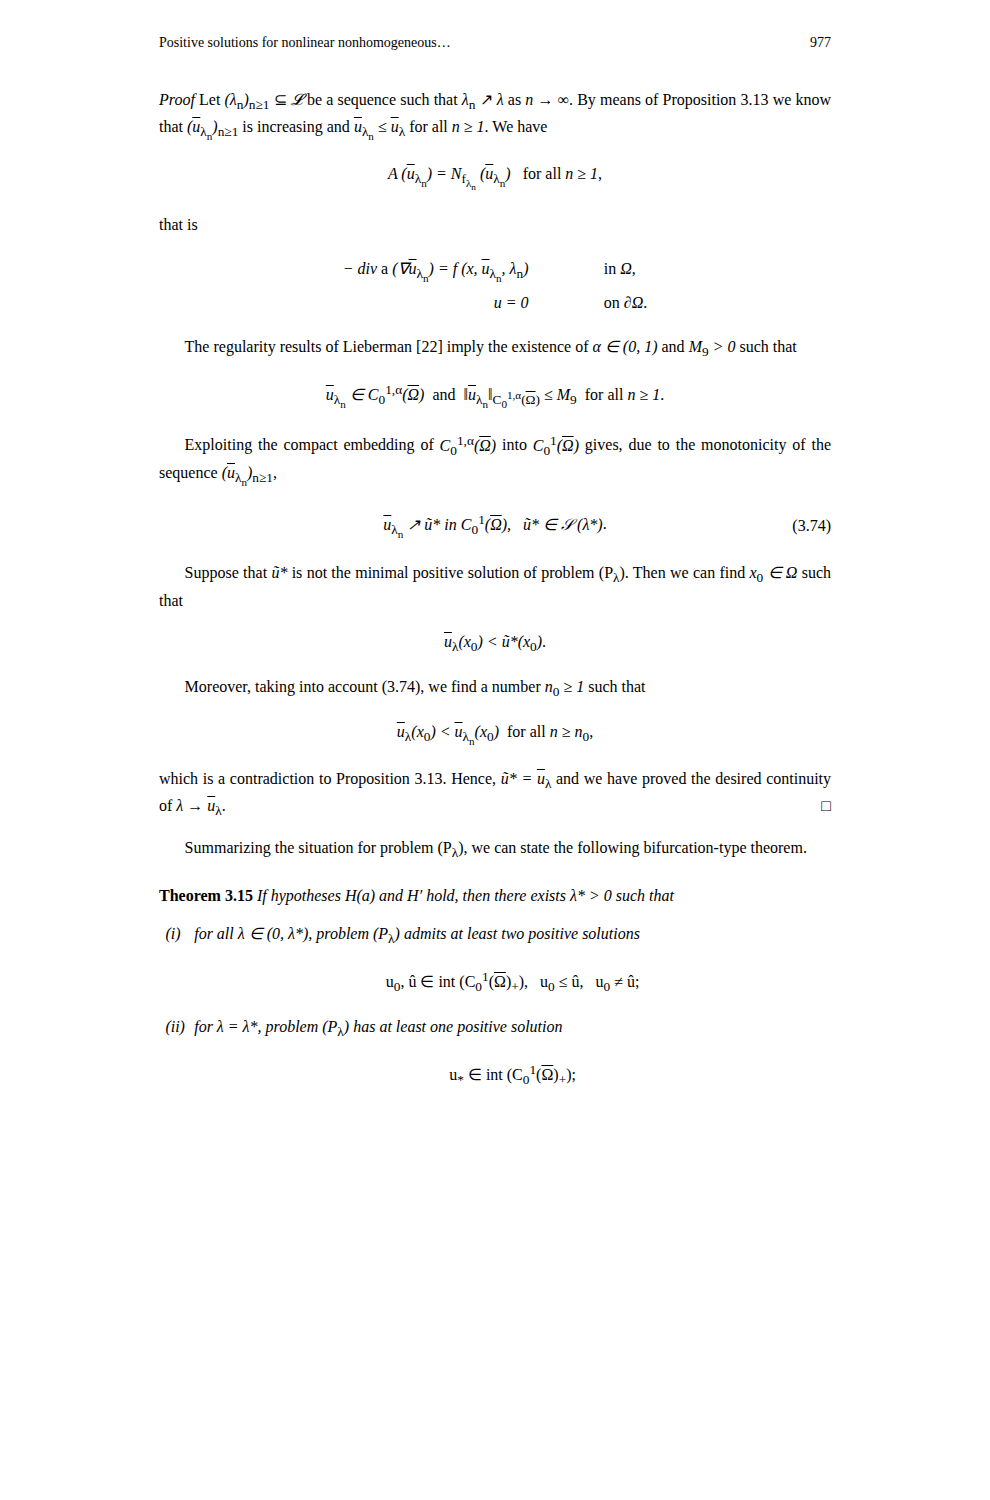Positive solutions for nonlinear nonhomogeneous… 977
Proof Let (λn)n≥1 ⊆ 𝓛 be a sequence such that λn ↗ λ as n → ∞. By means of Proposition 3.13 we know that (uλn)n≥1 is increasing and uλn ≤ uλ for all n ≥ 1. We have
A (uλn) = Nfλn (uλn) for all n ≥ 1,
that is
| − div a (∇ u λ n ) = f (x, u λ n , λ n ) | in Ω , |
| u = 0 | on ∂Ω . |
The regularity results of Lieberman [22] imply the existence of α ∈ (0, 1) and M9 > 0 such that
uλn ∈ C01,α(Ω) and ‖uλn‖C01,α(Ω) ≤ M9 for all n ≥ 1.
Exploiting the compact embedding of C01,α(Ω) into C01(Ω) gives, due to the monotonicity of the sequence (uλn)n≥1,
uλn ↗ ũ* in C01(Ω), ũ* ∈ 𝒮 (λ*). (3.74)
Suppose that ũ* is not the minimal positive solution of problem (Pλ). Then we can find x0 ∈ Ω such that
uλ(x0) < ũ*(x0).
Moreover, taking into account (3.74), we find a number n0 ≥ 1 such that
uλ(x0) < uλn(x0) for all n ≥ n0,
which is a contradiction to Proposition 3.13. Hence, ũ* = uλ and we have proved the desired continuity of λ → uλ.□
Summarizing the situation for problem (Pλ), we can state the following bifurcation-type theorem.
Theorem 3.15 If hypotheses H(a) and H′ hold, then there exists λ* > 0 such that
(i) for all λ ∈ (0, λ*), problem (Pλ) admits at least two positive solutions
u0, û ∈ int (C01(Ω)+), u0 ≤ û, u0 ≠ û;
(ii) for λ = λ*, problem (Pλ) has at least one positive solution
u* ∈ int (C01(Ω)+);